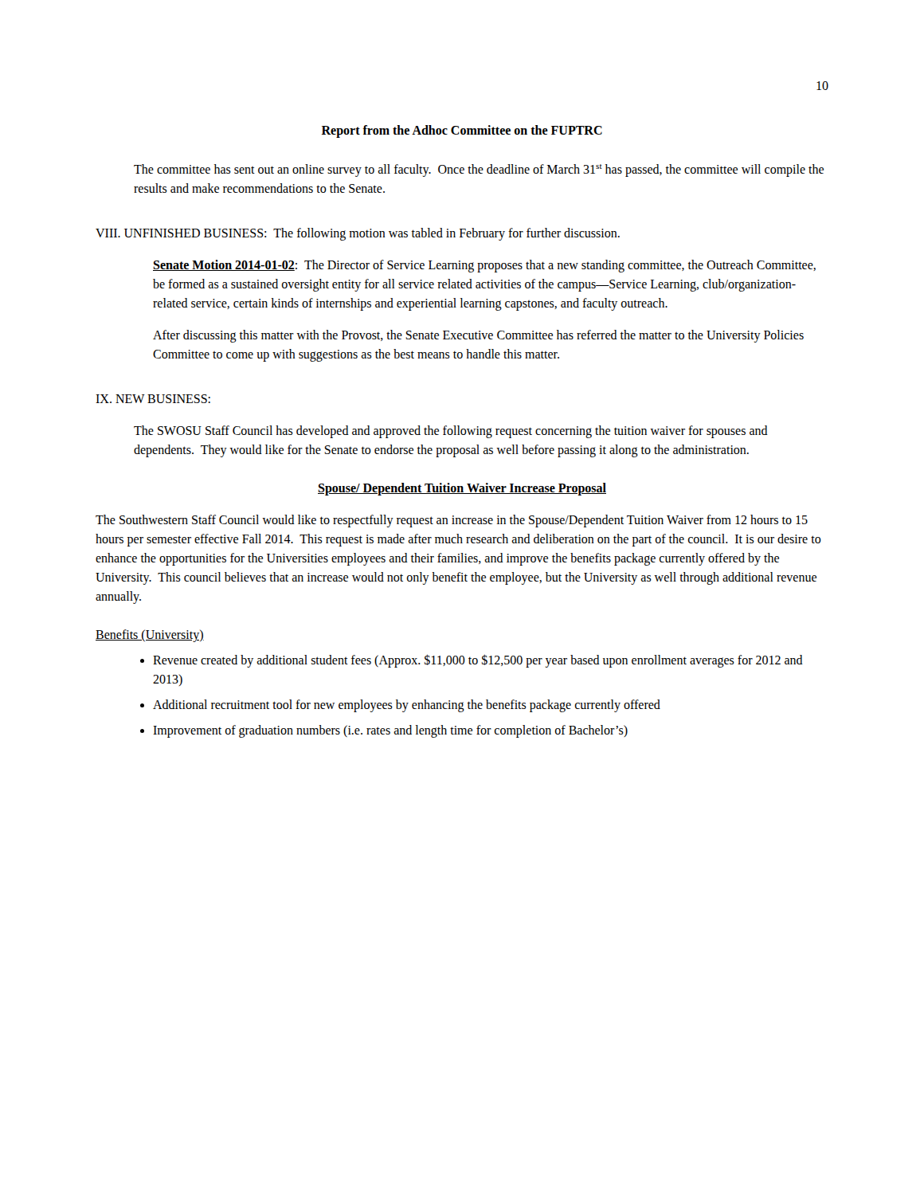10
Report from the Adhoc Committee on the FUPTRC
The committee has sent out an online survey to all faculty. Once the deadline of March 31st has passed, the committee will compile the results and make recommendations to the Senate.
VIII. UNFINISHED BUSINESS: The following motion was tabled in February for further discussion.
Senate Motion 2014-01-02: The Director of Service Learning proposes that a new standing committee, the Outreach Committee, be formed as a sustained oversight entity for all service related activities of the campus—Service Learning, club/organization-related service, certain kinds of internships and experiential learning capstones, and faculty outreach.
After discussing this matter with the Provost, the Senate Executive Committee has referred the matter to the University Policies Committee to come up with suggestions as the best means to handle this matter.
IX. NEW BUSINESS:
The SWOSU Staff Council has developed and approved the following request concerning the tuition waiver for spouses and dependents. They would like for the Senate to endorse the proposal as well before passing it along to the administration.
Spouse/ Dependent Tuition Waiver Increase Proposal
The Southwestern Staff Council would like to respectfully request an increase in the Spouse/Dependent Tuition Waiver from 12 hours to 15 hours per semester effective Fall 2014. This request is made after much research and deliberation on the part of the council. It is our desire to enhance the opportunities for the Universities employees and their families, and improve the benefits package currently offered by the University. This council believes that an increase would not only benefit the employee, but the University as well through additional revenue annually.
Benefits (University)
Revenue created by additional student fees (Approx. $11,000 to $12,500 per year based upon enrollment averages for 2012 and 2013)
Additional recruitment tool for new employees by enhancing the benefits package currently offered
Improvement of graduation numbers (i.e. rates and length time for completion of Bachelor’s)